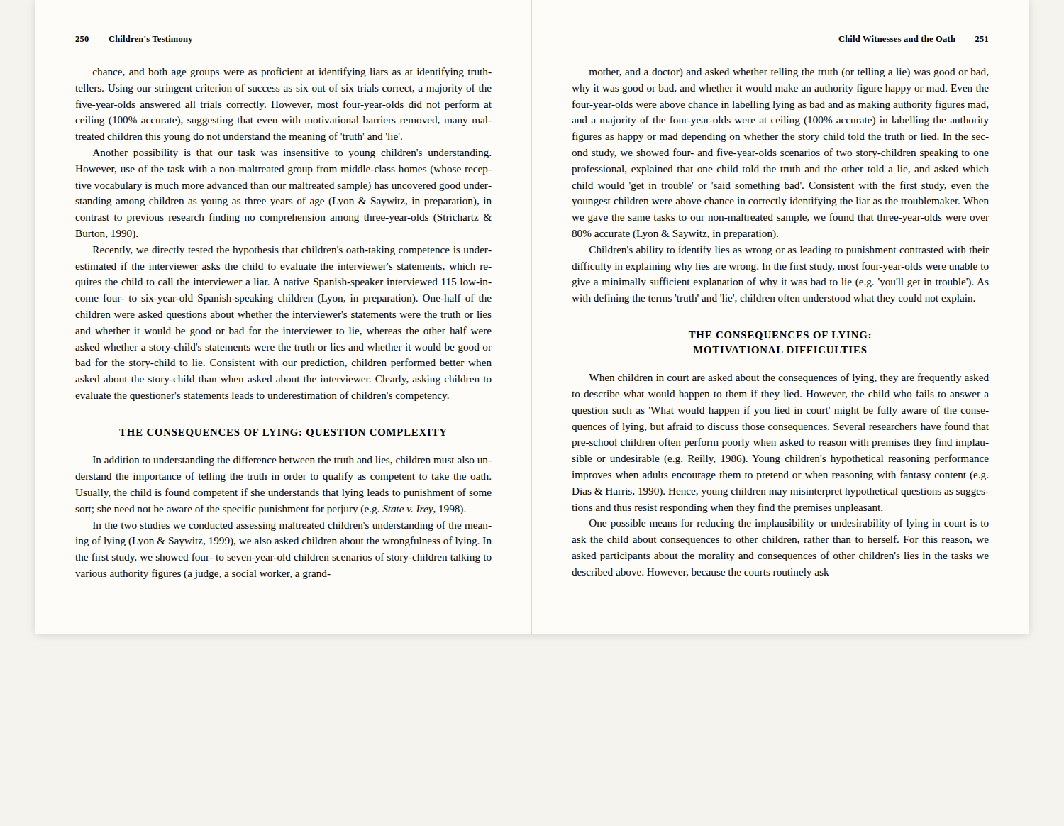250 Children's Testimony
chance, and both age groups were as proficient at identifying liars as at identifying truth-tellers. Using our stringent criterion of success as six out of six trials correct, a majority of the five-year-olds answered all trials correctly. However, most four-year-olds did not perform at ceiling (100% accurate), suggesting that even with motivational barriers removed, many maltreated children this young do not understand the meaning of 'truth' and 'lie'.
Another possibility is that our task was insensitive to young children's understanding. However, use of the task with a non-maltreated group from middle-class homes (whose receptive vocabulary is much more advanced than our maltreated sample) has uncovered good understanding among children as young as three years of age (Lyon & Saywitz, in preparation), in contrast to previous research finding no comprehension among three-year-olds (Strichartz & Burton, 1990).
Recently, we directly tested the hypothesis that children's oath-taking competence is underestimated if the interviewer asks the child to evaluate the interviewer's statements, which requires the child to call the interviewer a liar. A native Spanish-speaker interviewed 115 low-income four- to six-year-old Spanish-speaking children (Lyon, in preparation). One-half of the children were asked questions about whether the interviewer's statements were the truth or lies and whether it would be good or bad for the interviewer to lie, whereas the other half were asked whether a story-child's statements were the truth or lies and whether it would be good or bad for the story-child to lie. Consistent with our prediction, children performed better when asked about the story-child than when asked about the interviewer. Clearly, asking children to evaluate the questioner's statements leads to underestimation of children's competency.
The Consequences of Lying: Question Complexity
In addition to understanding the difference between the truth and lies, children must also understand the importance of telling the truth in order to qualify as competent to take the oath. Usually, the child is found competent if she understands that lying leads to punishment of some sort; she need not be aware of the specific punishment for perjury (e.g. State v. Irey, 1998).
In the two studies we conducted assessing maltreated children's understanding of the meaning of lying (Lyon & Saywitz, 1999), we also asked children about the wrongfulness of lying. In the first study, we showed four- to seven-year-old children scenarios of story-children talking to various authority figures (a judge, a social worker, a grand-
Child Witnesses and the Oath 251
mother, and a doctor) and asked whether telling the truth (or telling a lie) was good or bad, why it was good or bad, and whether it would make an authority figure happy or mad. Even the four-year-olds were above chance in labelling lying as bad and as making authority figures mad, and a majority of the four-year-olds were at ceiling (100% accurate) in labelling the authority figures as happy or mad depending on whether the story child told the truth or lied. In the second study, we showed four- and five-year-olds scenarios of two story-children speaking to one professional, explained that one child told the truth and the other told a lie, and asked which child would 'get in trouble' or 'said something bad'. Consistent with the first study, even the youngest children were above chance in correctly identifying the liar as the troublemaker. When we gave the same tasks to our non-maltreated sample, we found that three-year-olds were over 80% accurate (Lyon & Saywitz, in preparation).
Children's ability to identify lies as wrong or as leading to punishment contrasted with their difficulty in explaining why lies are wrong. In the first study, most four-year-olds were unable to give a minimally sufficient explanation of why it was bad to lie (e.g. 'you'll get in trouble'). As with defining the terms 'truth' and 'lie', children often understood what they could not explain.
The Consequences of Lying:
Motivational Difficulties
When children in court are asked about the consequences of lying, they are frequently asked to describe what would happen to them if they lied. However, the child who fails to answer a question such as 'What would happen if you lied in court' might be fully aware of the consequences of lying, but afraid to discuss those consequences. Several researchers have found that pre-school children often perform poorly when asked to reason with premises they find implausible or undesirable (e.g. Reilly, 1986). Young children's hypothetical reasoning performance improves when adults encourage them to pretend or when reasoning with fantasy content (e.g. Dias & Harris, 1990). Hence, young children may misinterpret hypothetical questions as suggestions and thus resist responding when they find the premises unpleasant.
One possible means for reducing the implausibility or undesirability of lying in court is to ask the child about consequences to other children, rather than to herself. For this reason, we asked participants about the morality and consequences of other children's lies in the tasks we described above. However, because the courts routinely ask